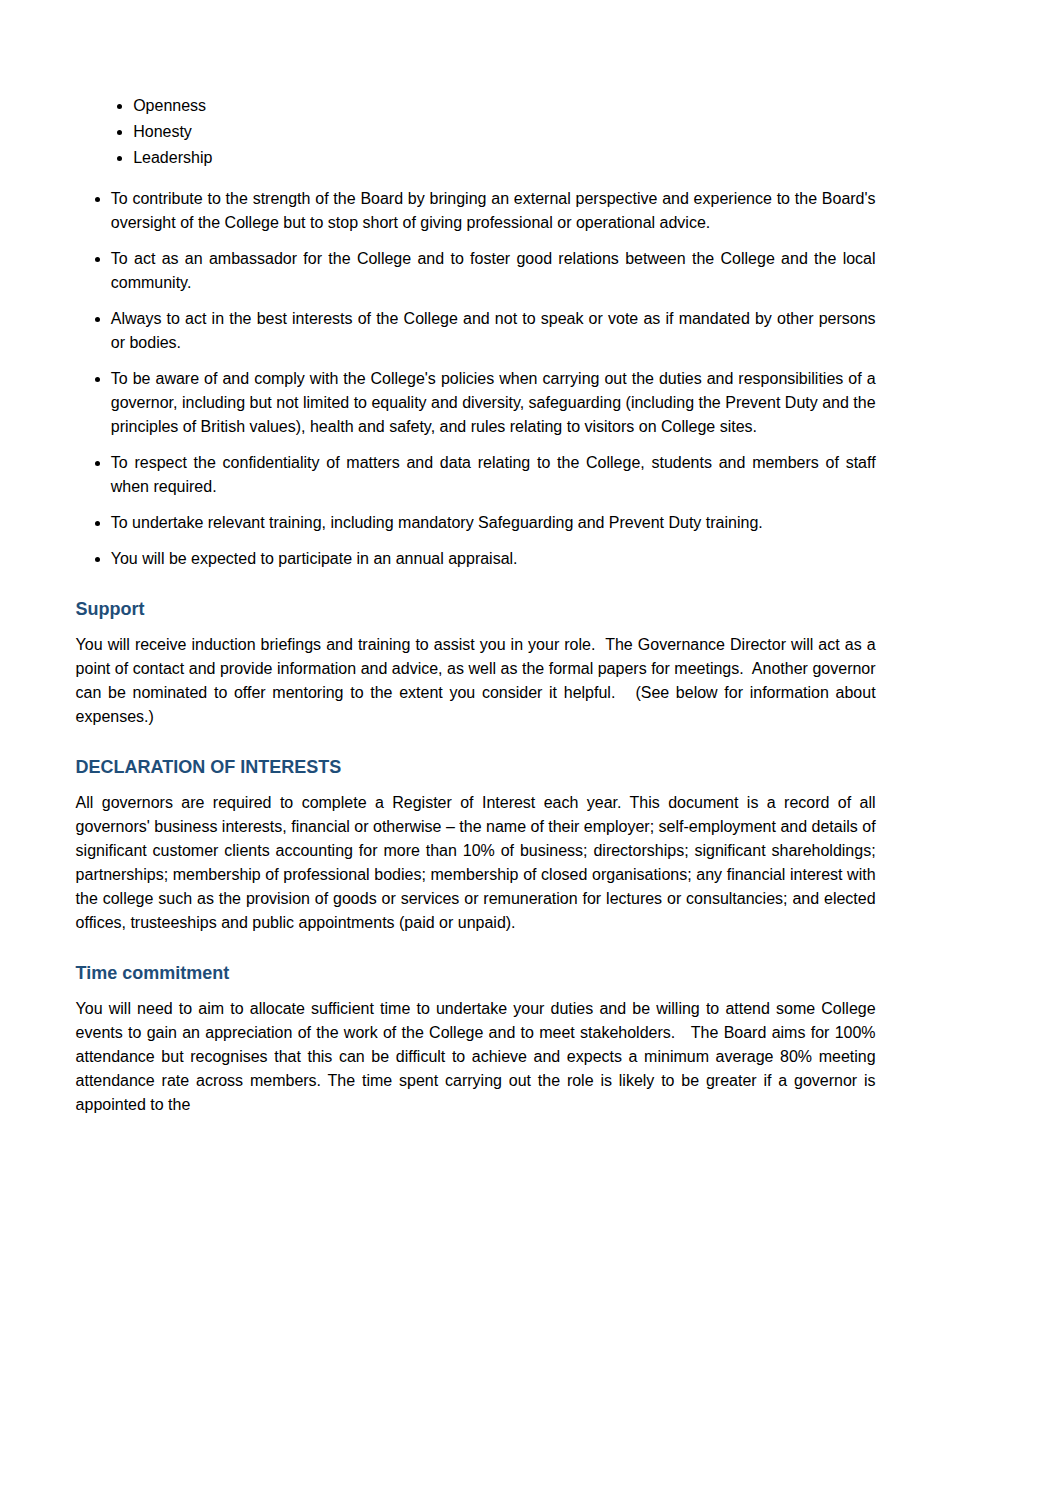Openness
Honesty
Leadership
To contribute to the strength of the Board by bringing an external perspective and experience to the Board's oversight of the College but to stop short of giving professional or operational advice.
To act as an ambassador for the College and to foster good relations between the College and the local community.
Always to act in the best interests of the College and not to speak or vote as if mandated by other persons or bodies.
To be aware of and comply with the College's policies when carrying out the duties and responsibilities of a governor, including but not limited to equality and diversity, safeguarding (including the Prevent Duty and the principles of British values), health and safety, and rules relating to visitors on College sites.
To respect the confidentiality of matters and data relating to the College, students and members of staff when required.
To undertake relevant training, including mandatory Safeguarding and Prevent Duty training.
You will be expected to participate in an annual appraisal.
Support
You will receive induction briefings and training to assist you in your role. The Governance Director will act as a point of contact and provide information and advice, as well as the formal papers for meetings. Another governor can be nominated to offer mentoring to the extent you consider it helpful. (See below for information about expenses.)
DECLARATION OF INTERESTS
All governors are required to complete a Register of Interest each year. This document is a record of all governors' business interests, financial or otherwise – the name of their employer; self-employment and details of significant customer clients accounting for more than 10% of business; directorships; significant shareholdings; partnerships; membership of professional bodies; membership of closed organisations; any financial interest with the college such as the provision of goods or services or remuneration for lectures or consultancies; and elected offices, trusteeships and public appointments (paid or unpaid).
Time commitment
You will need to aim to allocate sufficient time to undertake your duties and be willing to attend some College events to gain an appreciation of the work of the College and to meet stakeholders. The Board aims for 100% attendance but recognises that this can be difficult to achieve and expects a minimum average 80% meeting attendance rate across members. The time spent carrying out the role is likely to be greater if a governor is appointed to the